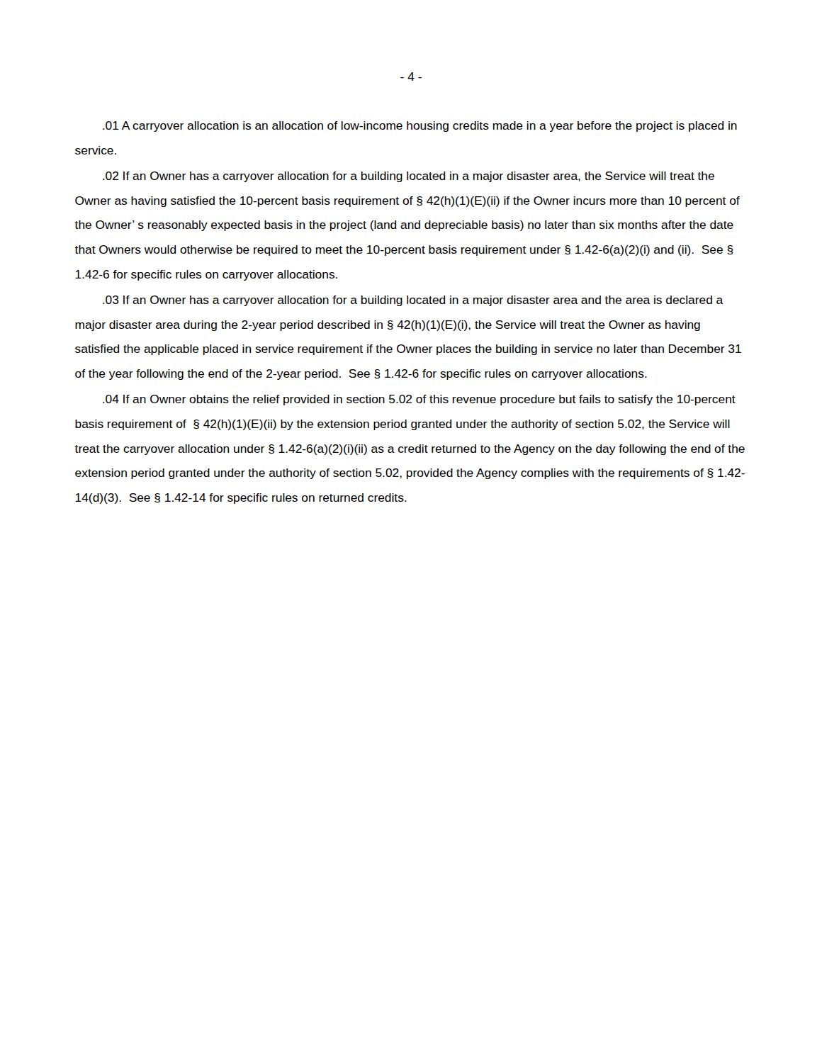- 4 -
.01 A carryover allocation is an allocation of low-income housing credits made in a year before the project is placed in service.
.02 If an Owner has a carryover allocation for a building located in a major disaster area, the Service will treat the Owner as having satisfied the 10-percent basis requirement of § 42(h)(1)(E)(ii) if the Owner incurs more than 10 percent of the Owner’ s reasonably expected basis in the project (land and depreciable basis) no later than six months after the date that Owners would otherwise be required to meet the 10-percent basis requirement under § 1.42-6(a)(2)(i) and (ii). See § 1.42-6 for specific rules on carryover allocations.
.03 If an Owner has a carryover allocation for a building located in a major disaster area and the area is declared a major disaster area during the 2-year period described in § 42(h)(1)(E)(i), the Service will treat the Owner as having satisfied the applicable placed in service requirement if the Owner places the building in service no later than December 31 of the year following the end of the 2-year period. See § 1.42-6 for specific rules on carryover allocations.
.04 If an Owner obtains the relief provided in section 5.02 of this revenue procedure but fails to satisfy the 10-percent basis requirement of § 42(h)(1)(E)(ii) by the extension period granted under the authority of section 5.02, the Service will treat the carryover allocation under § 1.42-6(a)(2)(i)(ii) as a credit returned to the Agency on the day following the end of the extension period granted under the authority of section 5.02, provided the Agency complies with the requirements of § 1.42-14(d)(3). See § 1.42-14 for specific rules on returned credits.